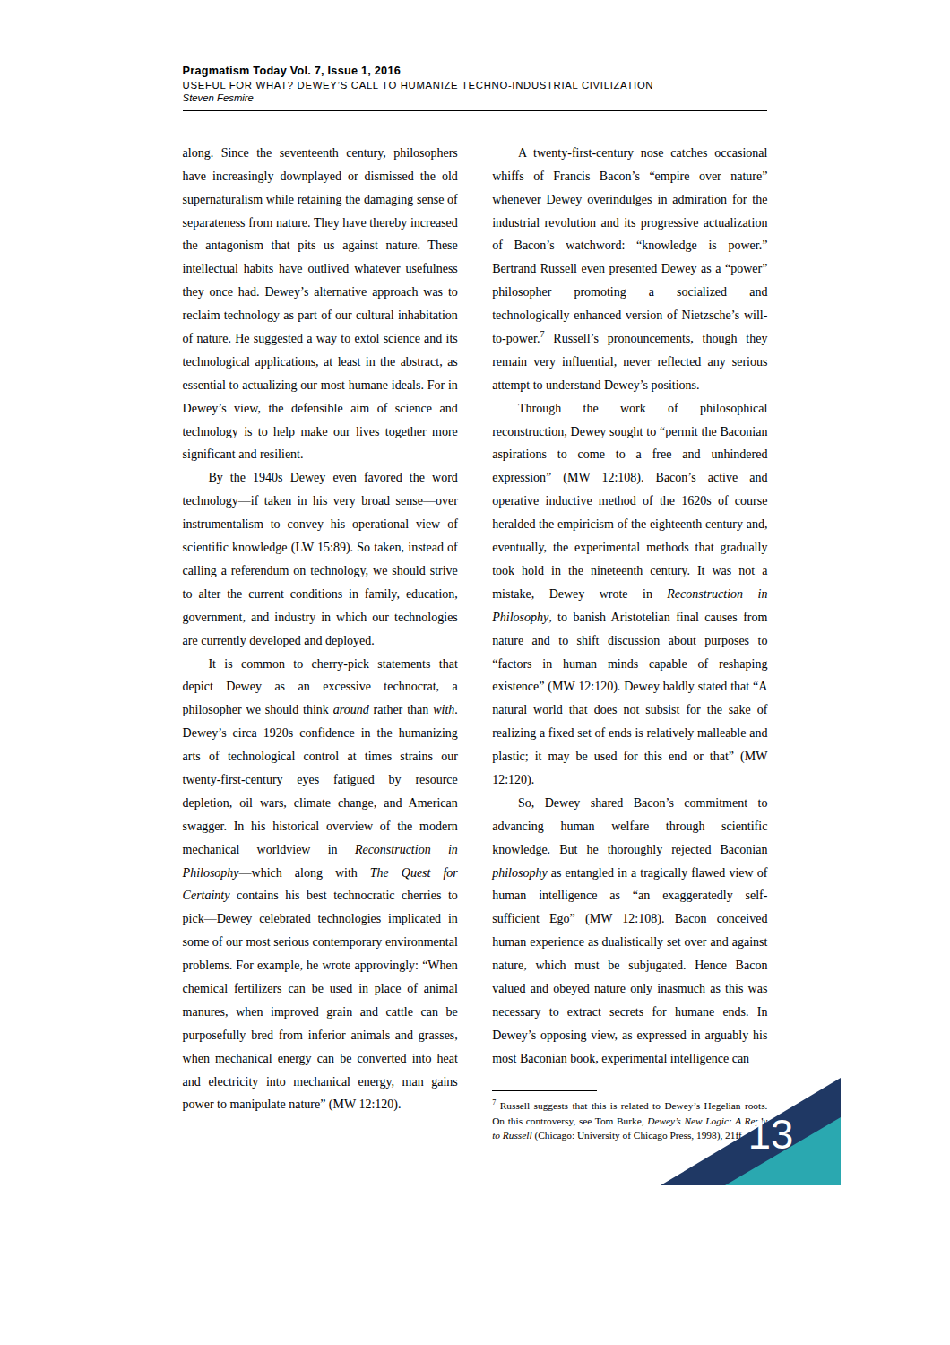Pragmatism Today Vol. 7, Issue 1, 2016
Useful for What? Dewey’s Call to Humanize Techno-Industrial Civilization
Steven Fesmire
along. Since the seventeenth century, philosophers have increasingly downplayed or dismissed the old supernaturalism while retaining the damaging sense of separateness from nature. They have thereby increased the antagonism that pits us against nature. These intellectual habits have outlived whatever usefulness they once had. Dewey’s alternative approach was to reclaim technology as part of our cultural inhabitation of nature. He suggested a way to extol science and its technological applications, at least in the abstract, as essential to actualizing our most humane ideals. For in Dewey’s view, the defensible aim of science and technology is to help make our lives together more significant and resilient.
By the 1940s Dewey even favored the word technology—if taken in his very broad sense—over instrumentalism to convey his operational view of scientific knowledge (LW 15:89). So taken, instead of calling a referendum on technology, we should strive to alter the current conditions in family, education, government, and industry in which our technologies are currently developed and deployed.
It is common to cherry-pick statements that depict Dewey as an excessive technocrat, a philosopher we should think around rather than with. Dewey’s circa 1920s confidence in the humanizing arts of technological control at times strains our twenty-first-century eyes fatigued by resource depletion, oil wars, climate change, and American swagger. In his historical overview of the modern mechanical worldview in Reconstruction in Philosophy—which along with The Quest for Certainty contains his best technocratic cherries to pick—Dewey celebrated technologies implicated in some of our most serious contemporary environmental problems. For example, he wrote approvingly: “When chemical fertilizers can be used in place of animal manures, when improved grain and cattle can be purposefully bred from inferior animals and grasses, when mechanical energy can be converted into heat and electricity into mechanical energy, man gains power to manipulate nature” (MW 12:120).
A twenty-first-century nose catches occasional whiffs of Francis Bacon’s “empire over nature” whenever Dewey overindulges in admiration for the industrial revolution and its progressive actualization of Bacon’s watchword: “knowledge is power.” Bertrand Russell even presented Dewey as a “power” philosopher promoting a socialized and technologically enhanced version of Nietzsche’s will-to-power.7 Russell’s pronouncements, though they remain very influential, never reflected any serious attempt to understand Dewey’s positions.
Through the work of philosophical reconstruction, Dewey sought to “permit the Baconian aspirations to come to a free and unhindered expression” (MW 12:108). Bacon’s active and operative inductive method of the 1620s of course heralded the empiricism of the eighteenth century and, eventually, the experimental methods that gradually took hold in the nineteenth century. It was not a mistake, Dewey wrote in Reconstruction in Philosophy, to banish Aristotelian final causes from nature and to shift discussion about purposes to “factors in human minds capable of reshaping existence” (MW 12:120). Dewey baldly stated that “A natural world that does not subsist for the sake of realizing a fixed set of ends is relatively malleable and plastic; it may be used for this end or that” (MW 12:120).
So, Dewey shared Bacon’s commitment to advancing human welfare through scientific knowledge. But he thoroughly rejected Baconian philosophy as entangled in a tragically flawed view of human intelligence as “an exaggeratedly self-sufficient Ego” (MW 12:108). Bacon conceived human experience as dualistically set over and against nature, which must be subjugated. Hence Bacon valued and obeyed nature only inasmuch as this was necessary to extract secrets for humane ends. In Dewey’s opposing view, as expressed in arguably his most Baconian book, experimental intelligence can
7 Russell suggests that this is related to Dewey’s Hegelian roots. On this controversy, see Tom Burke, Dewey’s New Logic: A Reply to Russell (Chicago: University of Chicago Press, 1998), 21ff.
13